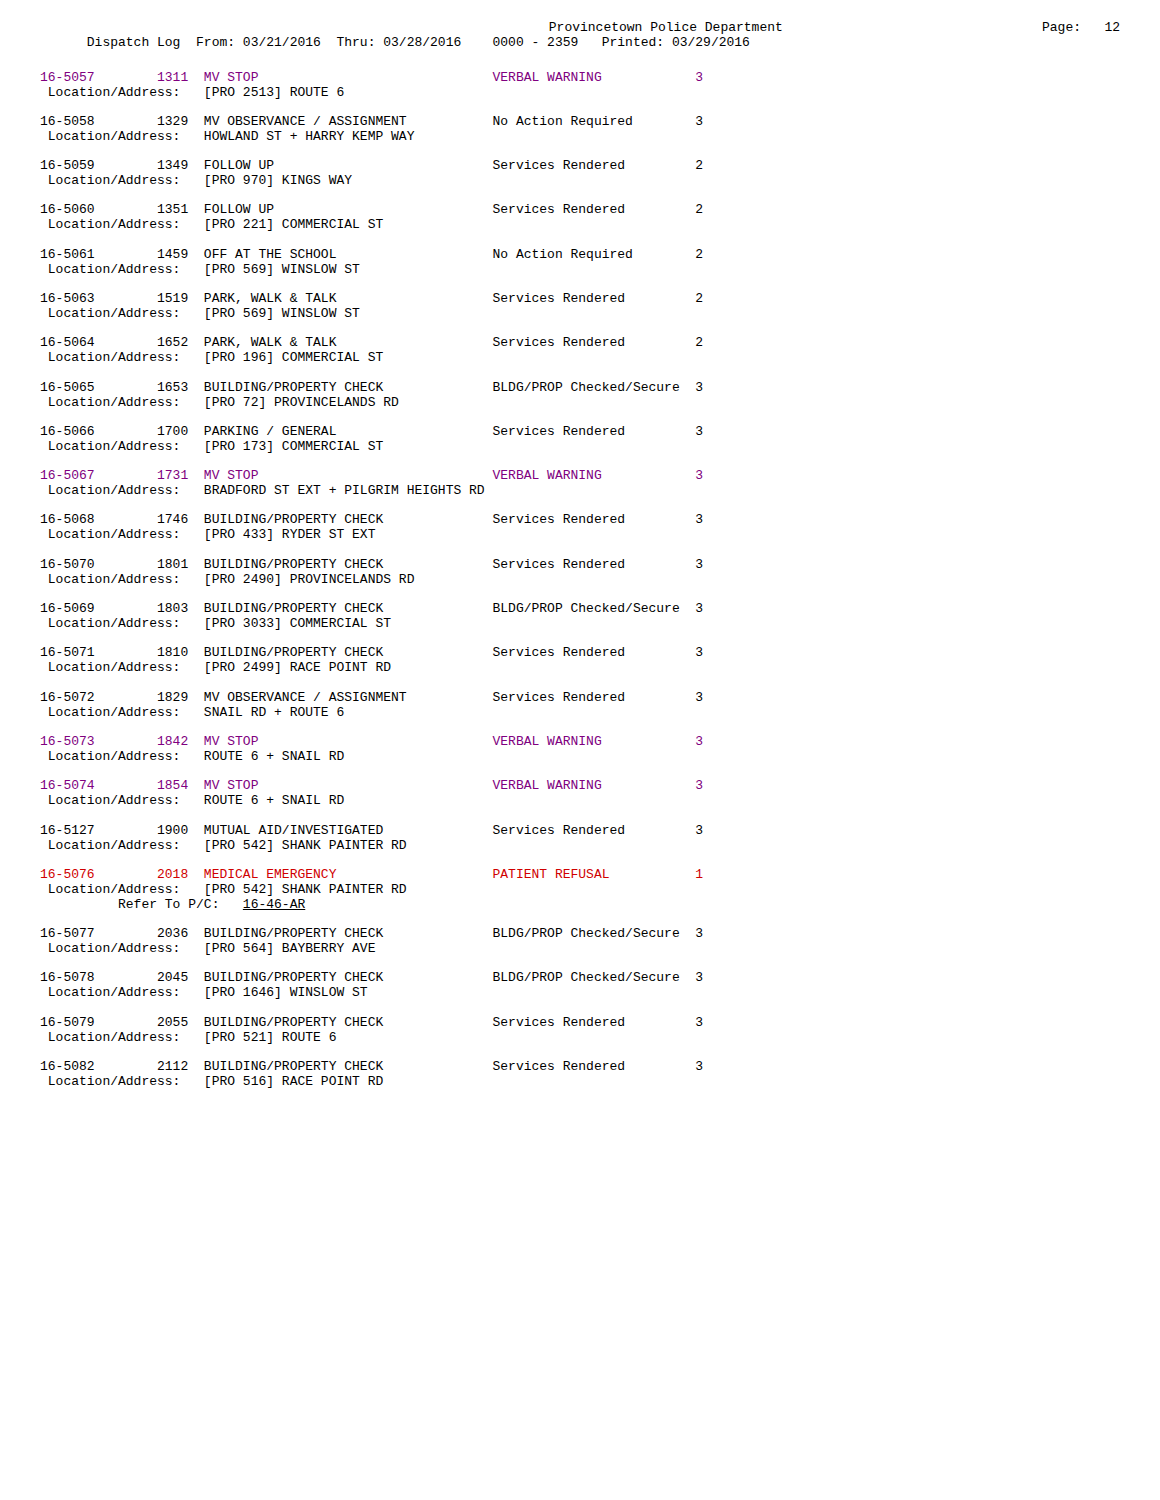Provincetown Police Department Page: 12
Dispatch Log From: 03/21/2016 Thru: 03/28/2016 0000 - 2359 Printed: 03/29/2016
16-5057 1311 MV STOP VERBAL WARNING 3
Location/Address: [PRO 2513] ROUTE 6
16-5058 1329 MV OBSERVANCE / ASSIGNMENT No Action Required 3
Location/Address: HOWLAND ST + HARRY KEMP WAY
16-5059 1349 FOLLOW UP Services Rendered 2
Location/Address: [PRO 970] KINGS WAY
16-5060 1351 FOLLOW UP Services Rendered 2
Location/Address: [PRO 221] COMMERCIAL ST
16-5061 1459 OFF AT THE SCHOOL No Action Required 2
Location/Address: [PRO 569] WINSLOW ST
16-5063 1519 PARK, WALK & TALK Services Rendered 2
Location/Address: [PRO 569] WINSLOW ST
16-5064 1652 PARK, WALK & TALK Services Rendered 2
Location/Address: [PRO 196] COMMERCIAL ST
16-5065 1653 BUILDING/PROPERTY CHECK BLDG/PROP Checked/Secure 3
Location/Address: [PRO 72] PROVINCELANDS RD
16-5066 1700 PARKING / GENERAL Services Rendered 3
Location/Address: [PRO 173] COMMERCIAL ST
16-5067 1731 MV STOP VERBAL WARNING 3
Location/Address: BRADFORD ST EXT + PILGRIM HEIGHTS RD
16-5068 1746 BUILDING/PROPERTY CHECK Services Rendered 3
Location/Address: [PRO 433] RYDER ST EXT
16-5070 1801 BUILDING/PROPERTY CHECK Services Rendered 3
Location/Address: [PRO 2490] PROVINCELANDS RD
16-5069 1803 BUILDING/PROPERTY CHECK BLDG/PROP Checked/Secure 3
Location/Address: [PRO 3033] COMMERCIAL ST
16-5071 1810 BUILDING/PROPERTY CHECK Services Rendered 3
Location/Address: [PRO 2499] RACE POINT RD
16-5072 1829 MV OBSERVANCE / ASSIGNMENT Services Rendered 3
Location/Address: SNAIL RD + ROUTE 6
16-5073 1842 MV STOP VERBAL WARNING 3
Location/Address: ROUTE 6 + SNAIL RD
16-5074 1854 MV STOP VERBAL WARNING 3
Location/Address: ROUTE 6 + SNAIL RD
16-5127 1900 MUTUAL AID/INVESTIGATED Services Rendered 3
Location/Address: [PRO 542] SHANK PAINTER RD
16-5076 2018 MEDICAL EMERGENCY PATIENT REFUSAL 1
Location/Address: [PRO 542] SHANK PAINTER RD
Refer To P/C: 16-46-AR
16-5077 2036 BUILDING/PROPERTY CHECK BLDG/PROP Checked/Secure 3
Location/Address: [PRO 564] BAYBERRY AVE
16-5078 2045 BUILDING/PROPERTY CHECK BLDG/PROP Checked/Secure 3
Location/Address: [PRO 1646] WINSLOW ST
16-5079 2055 BUILDING/PROPERTY CHECK Services Rendered 3
Location/Address: [PRO 521] ROUTE 6
16-5082 2112 BUILDING/PROPERTY CHECK Services Rendered 3
Location/Address: [PRO 516] RACE POINT RD